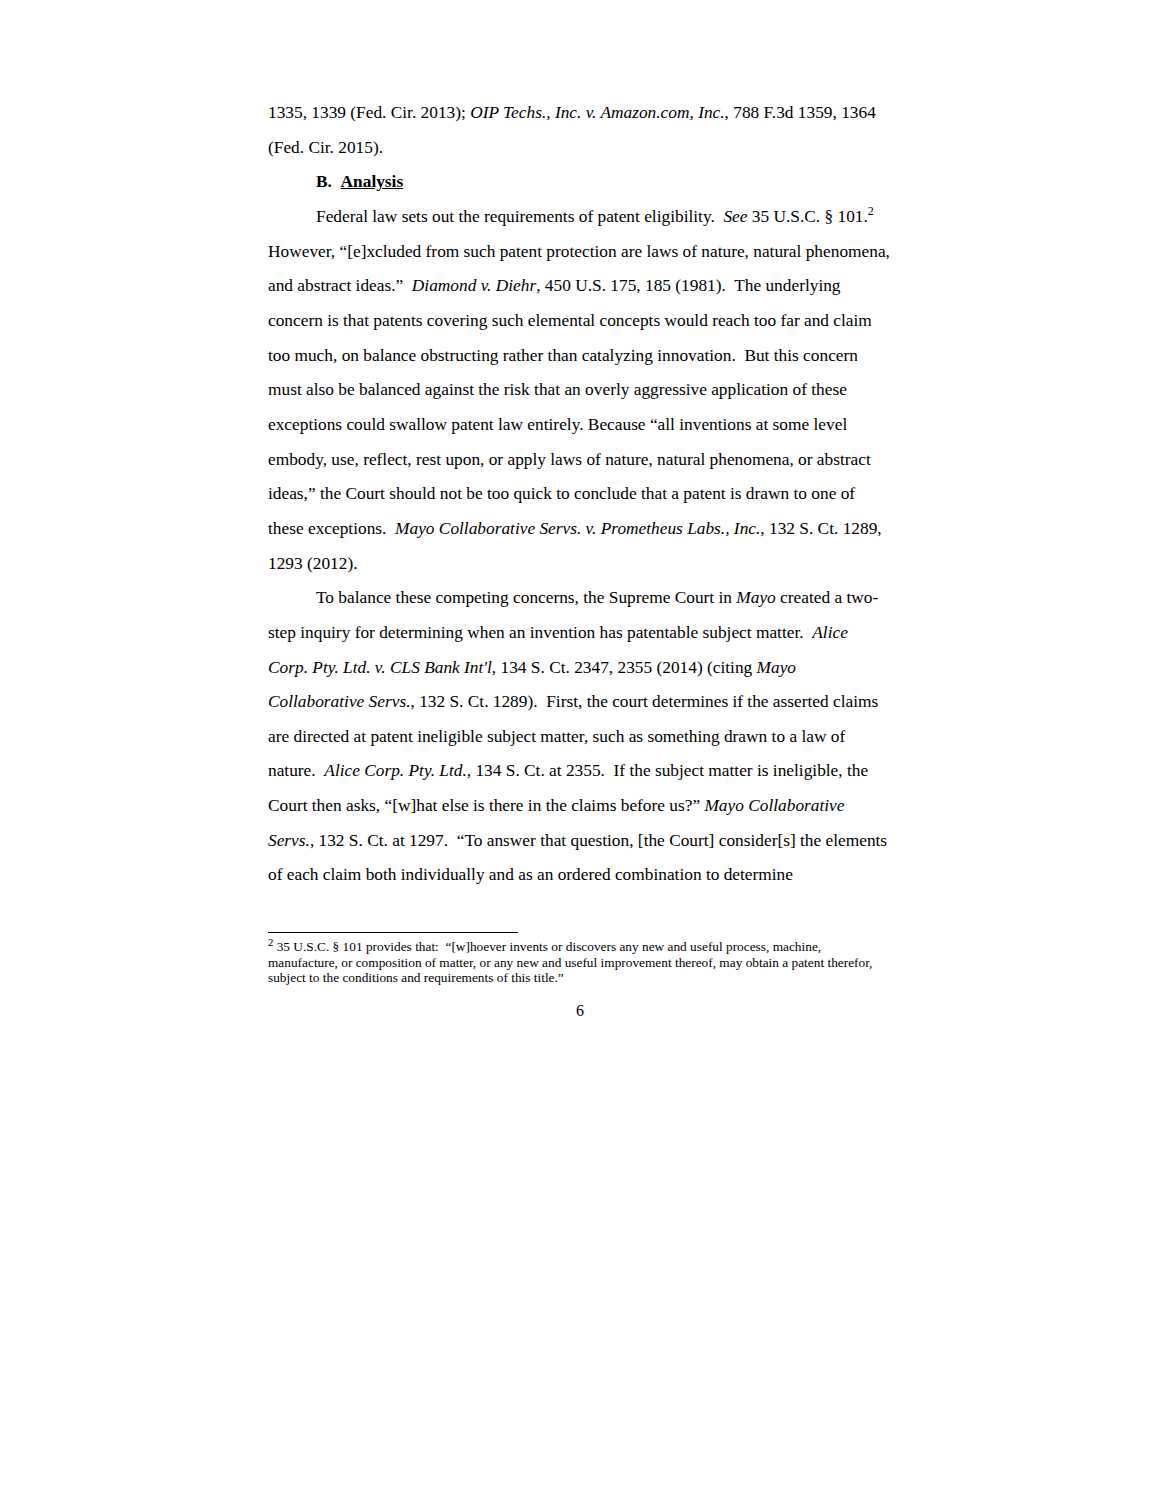1335, 1339 (Fed. Cir. 2013); OIP Techs., Inc. v. Amazon.com, Inc., 788 F.3d 1359, 1364 (Fed. Cir. 2015).
B. Analysis
Federal law sets out the requirements of patent eligibility. See 35 U.S.C. § 101.2 However, “[e]xcluded from such patent protection are laws of nature, natural phenomena, and abstract ideas.” Diamond v. Diehr, 450 U.S. 175, 185 (1981). The underlying concern is that patents covering such elemental concepts would reach too far and claim too much, on balance obstructing rather than catalyzing innovation. But this concern must also be balanced against the risk that an overly aggressive application of these exceptions could swallow patent law entirely. Because “all inventions at some level embody, use, reflect, rest upon, or apply laws of nature, natural phenomena, or abstract ideas,” the Court should not be too quick to conclude that a patent is drawn to one of these exceptions. Mayo Collaborative Servs. v. Prometheus Labs., Inc., 132 S. Ct. 1289, 1293 (2012).
To balance these competing concerns, the Supreme Court in Mayo created a two-step inquiry for determining when an invention has patentable subject matter. Alice Corp. Pty. Ltd. v. CLS Bank Int'l, 134 S. Ct. 2347, 2355 (2014) (citing Mayo Collaborative Servs., 132 S. Ct. 1289). First, the court determines if the asserted claims are directed at patent ineligible subject matter, such as something drawn to a law of nature. Alice Corp. Pty. Ltd., 134 S. Ct. at 2355. If the subject matter is ineligible, the Court then asks, “[w]hat else is there in the claims before us?” Mayo Collaborative Servs., 132 S. Ct. at 1297. “To answer that question, [the Court] consider[s] the elements of each claim both individually and as an ordered combination to determine
2 35 U.S.C. § 101 provides that: “[w]hoever invents or discovers any new and useful process, machine, manufacture, or composition of matter, or any new and useful improvement thereof, may obtain a patent therefor, subject to the conditions and requirements of this title.”
6